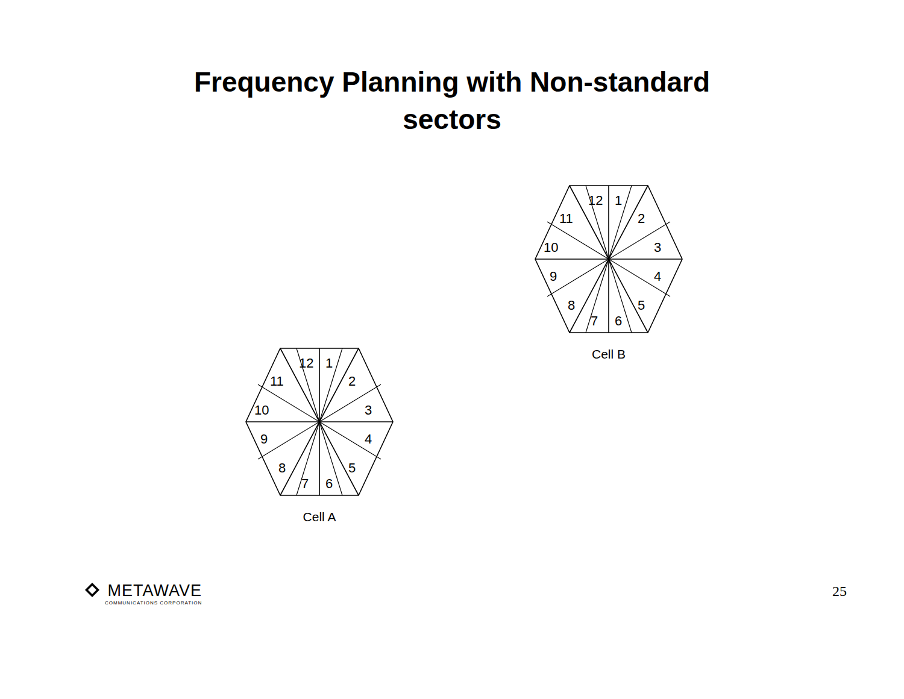Frequency Planning with Non-standard
sectors
1 2 3 4 5 6 7 8 9 10 11 12
Cell B
1 2 3 4 5 6 7 8 9 10 11 12
Cell A
METAWAVE COMMUNICATIONS CORPORATION
25